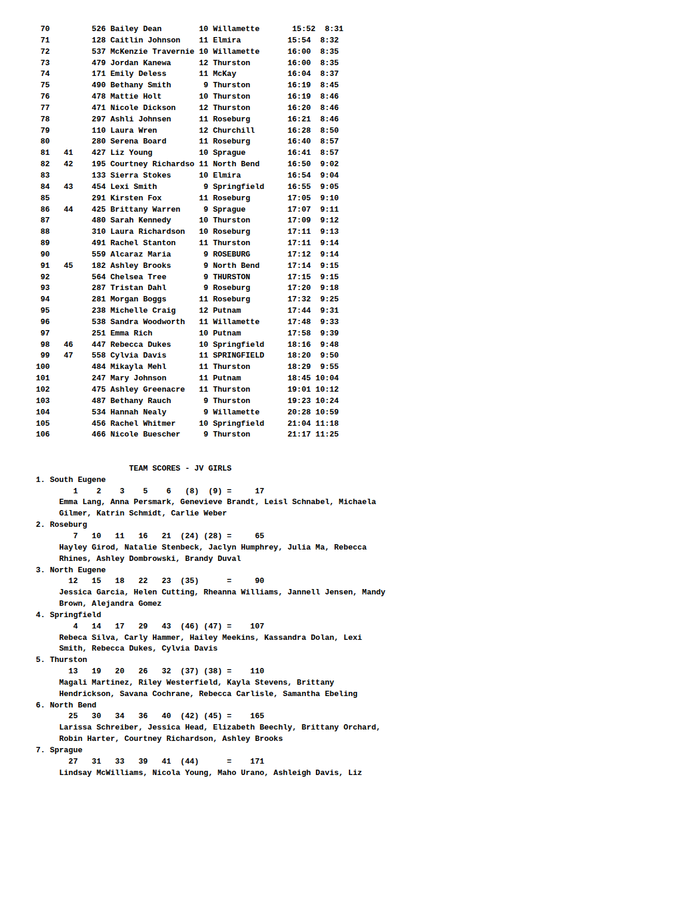70         526 Bailey Dean        10 Willamette       15:52  8:31
 71         128 Caitlin Johnson    11 Elmira          15:54  8:32
 72         537 McKenzie Travernie 10 Willamette      16:00  8:35
 73         479 Jordan Kanewa      12 Thurston        16:00  8:35
 74         171 Emily Deless       11 McKay           16:04  8:37
 75         490 Bethany Smith       9 Thurston        16:19  8:45
 76         478 Mattie Holt        10 Thurston        16:19  8:46
 77         471 Nicole Dickson     12 Thurston        16:20  8:46
 78         297 Ashli Johnsen      11 Roseburg        16:21  8:46
 79         110 Laura Wren         12 Churchill       16:28  8:50
 80         280 Serena Board       11 Roseburg        16:40  8:57
 81   41    427 Liz Young          10 Sprague         16:41  8:57
 82   42    195 Courtney Richardso 11 North Bend      16:50  9:02
 83         133 Sierra Stokes      10 Elmira          16:54  9:04
 84   43    454 Lexi Smith          9 Springfield     16:55  9:05
 85         291 Kirsten Fox        11 Roseburg        17:05  9:10
 86   44    425 Brittany Warren     9 Sprague         17:07  9:11
 87         480 Sarah Kennedy      10 Thurston        17:09  9:12
 88         310 Laura Richardson   10 Roseburg        17:11  9:13
 89         491 Rachel Stanton     11 Thurston        17:11  9:14
 90         559 Alcaraz Maria       9 ROSEBURG        17:12  9:14
 91   45    182 Ashley Brooks       9 North Bend      17:14  9:15
 92         564 Chelsea Tree        9 THURSTON        17:15  9:15
 93         287 Tristan Dahl        9 Roseburg        17:20  9:18
 94         281 Morgan Boggs       11 Roseburg        17:32  9:25
 95         238 Michelle Craig     12 Putnam          17:44  9:31
 96         538 Sandra Woodworth   11 Willamette      17:48  9:33
 97         251 Emma Rich          10 Putnam          17:58  9:39
 98   46    447 Rebecca Dukes      10 Springfield     18:16  9:48
 99   47    558 Cylvia Davis       11 SPRINGFIELD     18:20  9:50
100         484 Mikayla Mehl       11 Thurston        18:29  9:55
101         247 Mary Johnson       11 Putnam          18:45 10:04
102         475 Ashley Greenacre   11 Thurston        19:01 10:12
103         487 Bethany Rauch       9 Thurston        19:23 10:24
104         534 Hannah Nealy        9 Willamette      20:28 10:59
105         456 Rachel Whitmer     10 Springfield     21:04 11:18
106         466 Nicole Buescher     9 Thurston        21:17 11:25


                    TEAM SCORES - JV GIRLS
1. South Eugene
        1    2    3    5    6   (8)  (9) =     17
     Emma Lang, Anna Persmark, Genevieve Brandt, Leisl Schnabel, Michaela
     Gilmer, Katrin Schmidt, Carlie Weber
2. Roseburg
        7   10   11   16   21  (24) (28) =     65
     Hayley Girod, Natalie Stenbeck, Jaclyn Humphrey, Julia Ma, Rebecca
     Rhines, Ashley Dombrowski, Brandy Duval
3. North Eugene
       12   15   18   22   23  (35)      =     90
     Jessica Garcia, Helen Cutting, Rheanna Williams, Jannell Jensen, Mandy
     Brown, Alejandra Gomez
4. Springfield
        4   14   17   29   43  (46) (47) =    107
     Rebeca Silva, Carly Hammer, Hailey Meekins, Kassandra Dolan, Lexi
     Smith, Rebecca Dukes, Cylvia Davis
5. Thurston
       13   19   20   26   32  (37) (38) =    110
     Magali Martinez, Riley Westerfield, Kayla Stevens, Brittany
     Hendrickson, Savana Cochrane, Rebecca Carlisle, Samantha Ebeling
6. North Bend
       25   30   34   36   40  (42) (45) =    165
     Larissa Schreiber, Jessica Head, Elizabeth Beechly, Brittany Orchard,
     Robin Harter, Courtney Richardson, Ashley Brooks
7. Sprague
       27   31   33   39   41  (44)      =    171
     Lindsay McWilliams, Nicola Young, Maho Urano, Ashleigh Davis, Liz